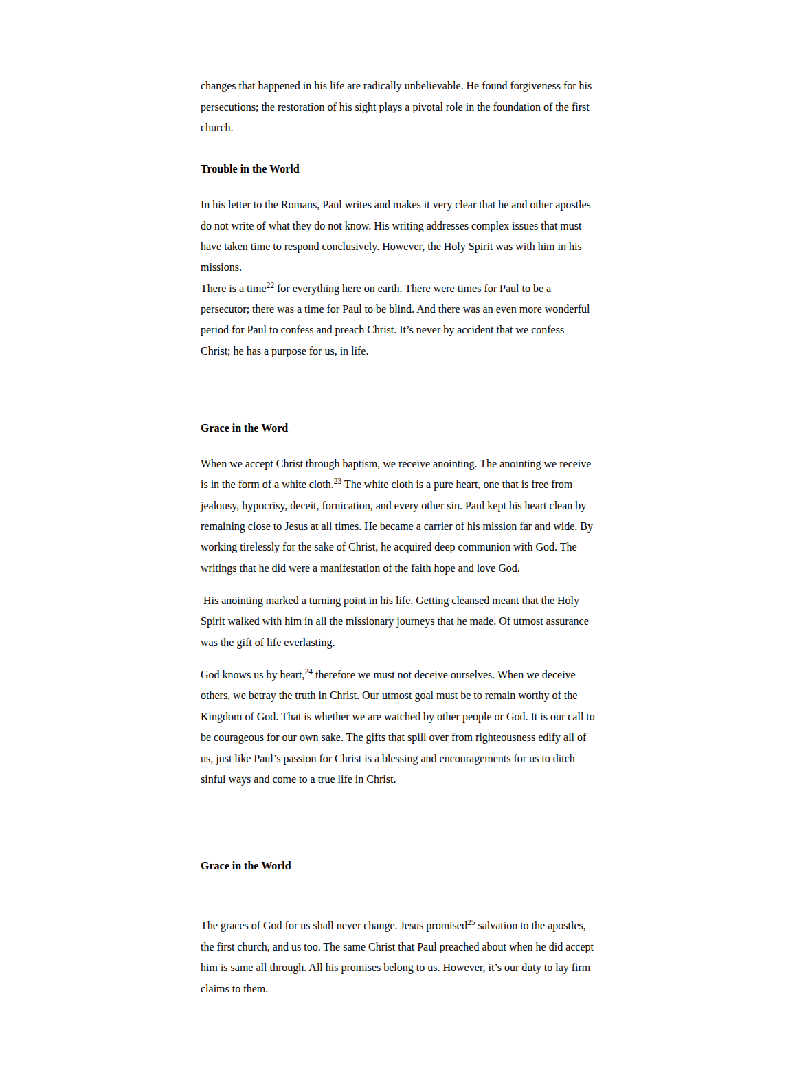changes that happened in his life are radically unbelievable. He found forgiveness for his persecutions; the restoration of his sight plays a pivotal role in the foundation of the first church.
Trouble in the World
In his letter to the Romans, Paul writes and makes it very clear that he and other apostles do not write of what they do not know. His writing addresses complex issues that must have taken time to respond conclusively. However, the Holy Spirit was with him in his missions.
There is a time22 for everything here on earth. There were times for Paul to be a persecutor; there was a time for Paul to be blind. And there was an even more wonderful period for Paul to confess and preach Christ. It’s never by accident that we confess Christ; he has a purpose for us, in life.
Grace in the Word
When we accept Christ through baptism, we receive anointing. The anointing we receive is in the form of a white cloth.23 The white cloth is a pure heart, one that is free from jealousy, hypocrisy, deceit, fornication, and every other sin. Paul kept his heart clean by remaining close to Jesus at all times. He became a carrier of his mission far and wide. By working tirelessly for the sake of Christ, he acquired deep communion with God. The writings that he did were a manifestation of the faith hope and love God.
His anointing marked a turning point in his life. Getting cleansed meant that the Holy Spirit walked with him in all the missionary journeys that he made. Of utmost assurance was the gift of life everlasting.
God knows us by heart,24 therefore we must not deceive ourselves. When we deceive others, we betray the truth in Christ. Our utmost goal must be to remain worthy of the Kingdom of God. That is whether we are watched by other people or God. It is our call to be courageous for our own sake. The gifts that spill over from righteousness edify all of us, just like Paul’s passion for Christ is a blessing and encouragements for us to ditch sinful ways and come to a true life in Christ.
Grace in the World
The graces of God for us shall never change. Jesus promised25 salvation to the apostles, the first church, and us too. The same Christ that Paul preached about when he did accept him is same all through. All his promises belong to us. However, it’s our duty to lay firm claims to them.